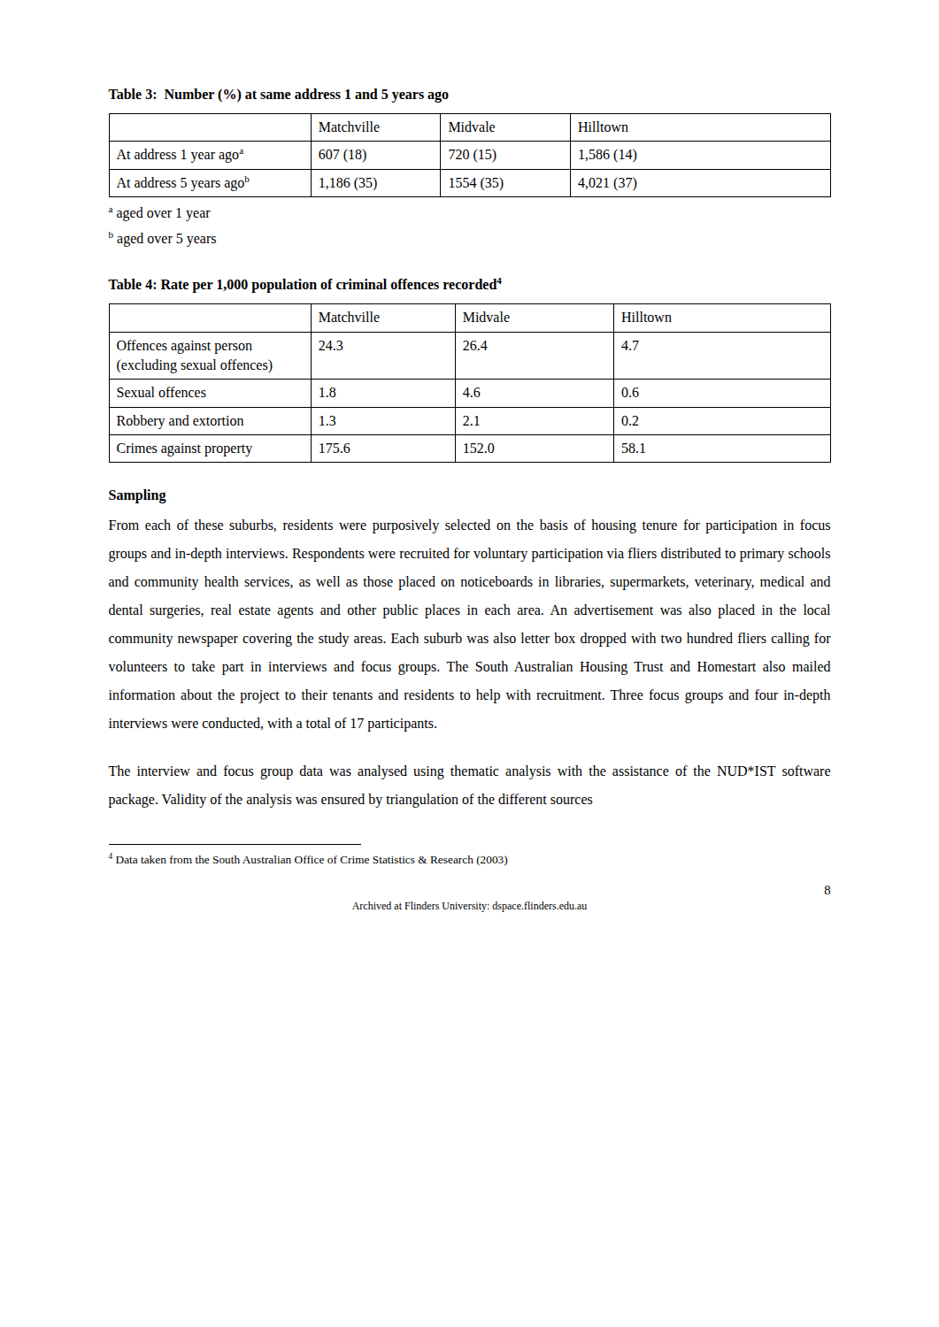Table 3: Number (%) at same address 1 and 5 years ago
| | Matchville | Midvale | Hilltown |
| At address 1 year ago a | 607 (18) | 720 (15) | 1,586 (14) |
| At address 5 years ago b | 1,186 (35) | 1554 (35) | 4,021 (37) |
a aged over 1 year
b aged over 5 years
Table 4: Rate per 1,000 population of criminal offences recorded4
| | Matchville | Midvale | Hilltown |
| Offences against person (excluding sexual offences) | 24.3 | 26.4 | 4.7 |
| Sexual offences | 1.8 | 4.6 | 0.6 |
| Robbery and extortion | 1.3 | 2.1 | 0.2 |
| Crimes against property | 175.6 | 152.0 | 58.1 |
Sampling
From each of these suburbs, residents were purposively selected on the basis of housing tenure for participation in focus groups and in-depth interviews. Respondents were recruited for voluntary participation via fliers distributed to primary schools and community health services, as well as those placed on noticeboards in libraries, supermarkets, veterinary, medical and dental surgeries, real estate agents and other public places in each area. An advertisement was also placed in the local community newspaper covering the study areas. Each suburb was also letter box dropped with two hundred fliers calling for volunteers to take part in interviews and focus groups. The South Australian Housing Trust and Homestart also mailed information about the project to their tenants and residents to help with recruitment. Three focus groups and four in-depth interviews were conducted, with a total of 17 participants.
The interview and focus group data was analysed using thematic analysis with the assistance of the NUD*IST software package. Validity of the analysis was ensured by triangulation of the different sources
4 Data taken from the South Australian Office of Crime Statistics & Research (2003)
8
Archived at Flinders University: dspace.flinders.edu.au